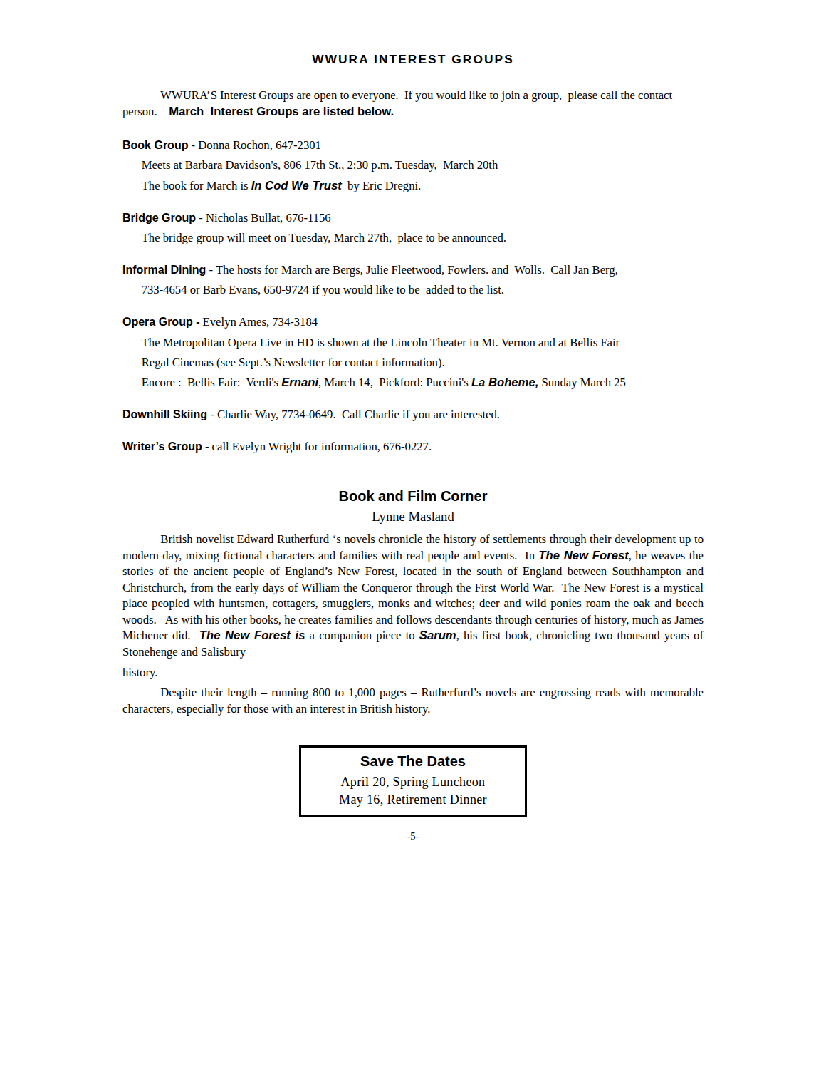WWURA INTEREST GROUPS
WWURA’S Interest Groups are open to everyone. If you would like to join a group, please call the contact person. March Interest Groups are listed below.
Book Group - Donna Rochon, 647-2301
Meets at Barbara Davidson's, 806 17th St., 2:30 p.m. Tuesday, March 20th
The book for March is In Cod We Trust by Eric Dregni.
Bridge Group - Nicholas Bullat, 676-1156
The bridge group will meet on Tuesday, March 27th, place to be announced.
Informal Dining - The hosts for March are Bergs, Julie Fleetwood, Fowlers. and Wolls. Call Jan Berg,
733-4654 or Barb Evans, 650-9724 if you would like to be added to the list.
Opera Group - Evelyn Ames, 734-3184
The Metropolitan Opera Live in HD is shown at the Lincoln Theater in Mt. Vernon and at Bellis Fair
Regal Cinemas (see Sept.’s Newsletter for contact information).
Encore : Bellis Fair: Verdi's Ernani, March 14, Pickford: Puccini's La Boheme, Sunday March 25
Downhill Skiing - Charlie Way, 7734-0649. Call Charlie if you are interested.
Writer’s Group - call Evelyn Wright for information, 676-0227.
Book and Film Corner
Lynne Masland
British novelist Edward Rutherfurd ‘s novels chronicle the history of settlements through their development up to modern day, mixing fictional characters and families with real people and events. In The New Forest, he weaves the stories of the ancient people of England’s New Forest, located in the south of England between Southhampton and Christchurch, from the early days of William the Conqueror through the First World War. The New Forest is a mystical place peopled with huntsmen, cottagers, smugglers, monks and witches; deer and wild ponies roam the oak and beech woods. As with his other books, he creates families and follows descendants through centuries of history, much as James Michener did. The New Forest is a companion piece to Sarum, his first book, chronicling two thousand years of Stonehenge and Salisbury
history.
Despite their length – running 800 to 1,000 pages – Rutherfurd’s novels are engrossing reads with memorable characters, especially for those with an interest in British history.
Save The Dates
April 20, Spring Luncheon
May 16, Retirement Dinner
-5-